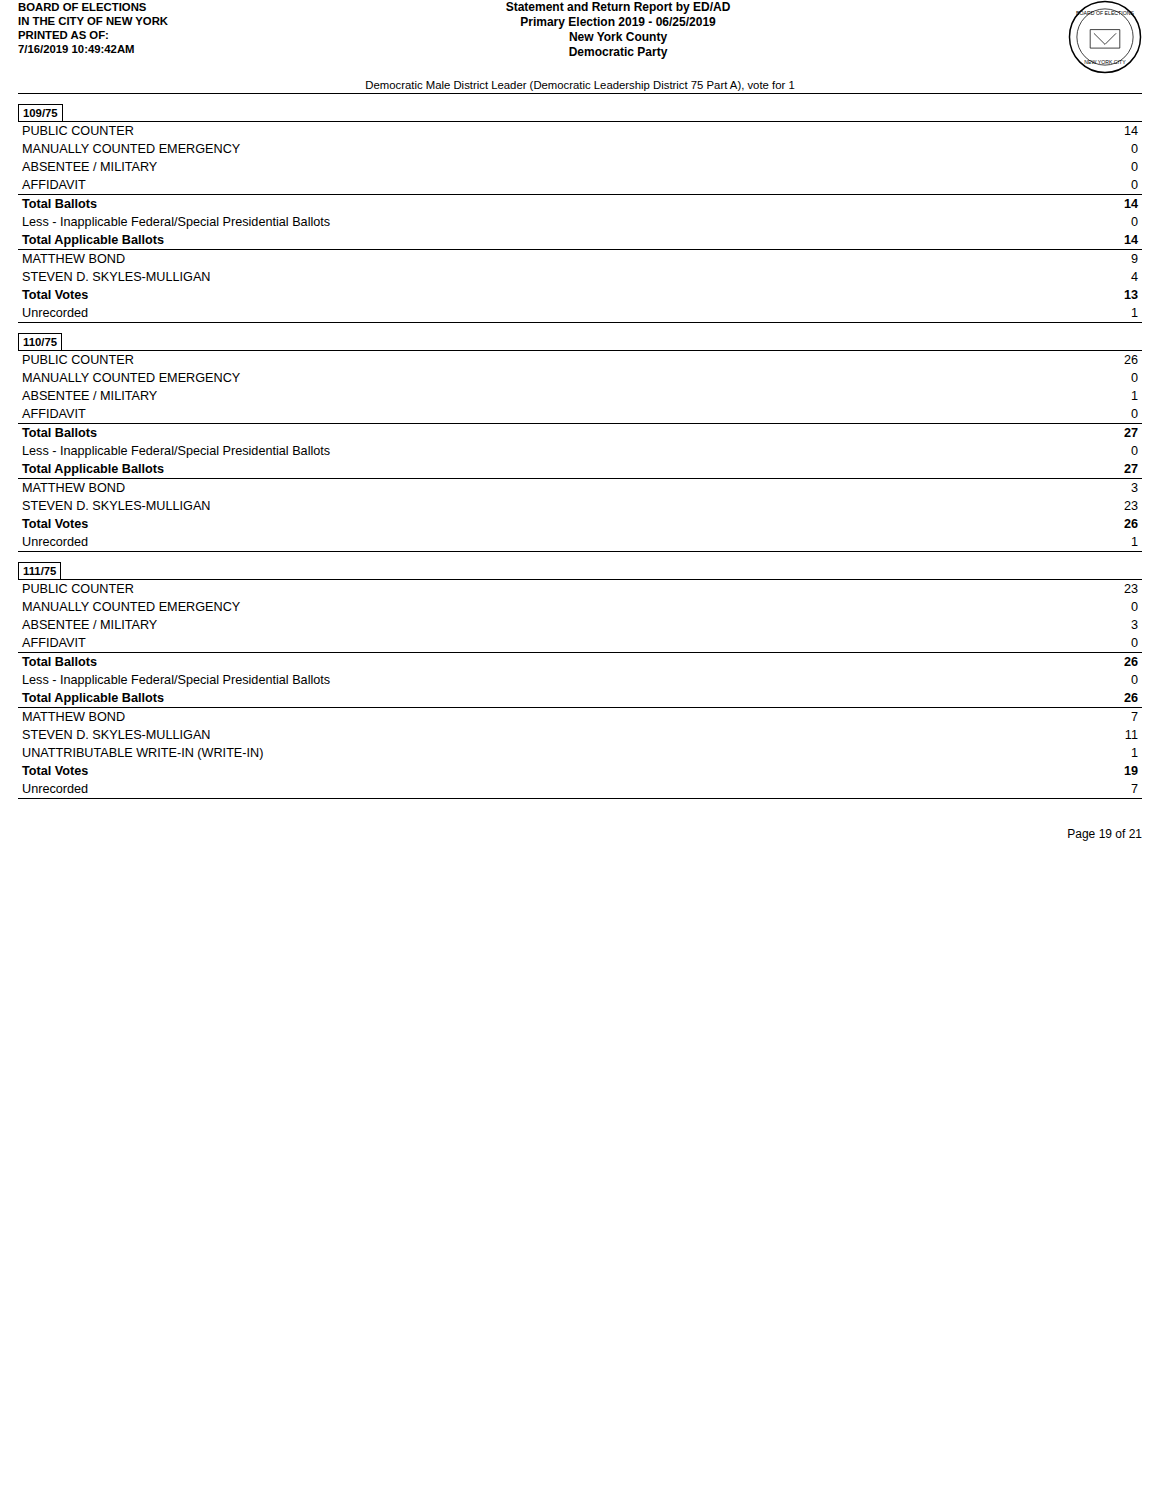BOARD OF ELECTIONS
IN THE CITY OF NEW YORK
PRINTED AS OF:
7/16/2019 10:49:42AM
Statement and Return Report by ED/AD
Primary Election 2019 - 06/25/2019
New York County
Democratic Party
Democratic Male District Leader (Democratic Leadership District 75 Part A), vote for 1
109/75
| PUBLIC COUNTER | 14 |
| MANUALLY COUNTED EMERGENCY | 0 |
| ABSENTEE / MILITARY | 0 |
| AFFIDAVIT | 0 |
| Total Ballots | 14 |
| Less - Inapplicable Federal/Special Presidential Ballots | 0 |
| Total Applicable Ballots | 14 |
| MATTHEW BOND | 9 |
| STEVEN D. SKYLES-MULLIGAN | 4 |
| Total Votes | 13 |
| Unrecorded | 1 |
110/75
| PUBLIC COUNTER | 26 |
| MANUALLY COUNTED EMERGENCY | 0 |
| ABSENTEE / MILITARY | 1 |
| AFFIDAVIT | 0 |
| Total Ballots | 27 |
| Less - Inapplicable Federal/Special Presidential Ballots | 0 |
| Total Applicable Ballots | 27 |
| MATTHEW BOND | 3 |
| STEVEN D. SKYLES-MULLIGAN | 23 |
| Total Votes | 26 |
| Unrecorded | 1 |
111/75
| PUBLIC COUNTER | 23 |
| MANUALLY COUNTED EMERGENCY | 0 |
| ABSENTEE / MILITARY | 3 |
| AFFIDAVIT | 0 |
| Total Ballots | 26 |
| Less - Inapplicable Federal/Special Presidential Ballots | 0 |
| Total Applicable Ballots | 26 |
| MATTHEW BOND | 7 |
| STEVEN D. SKYLES-MULLIGAN | 11 |
| UNATTRIBUTABLE WRITE-IN (WRITE-IN) | 1 |
| Total Votes | 19 |
| Unrecorded | 7 |
Page 19 of 21